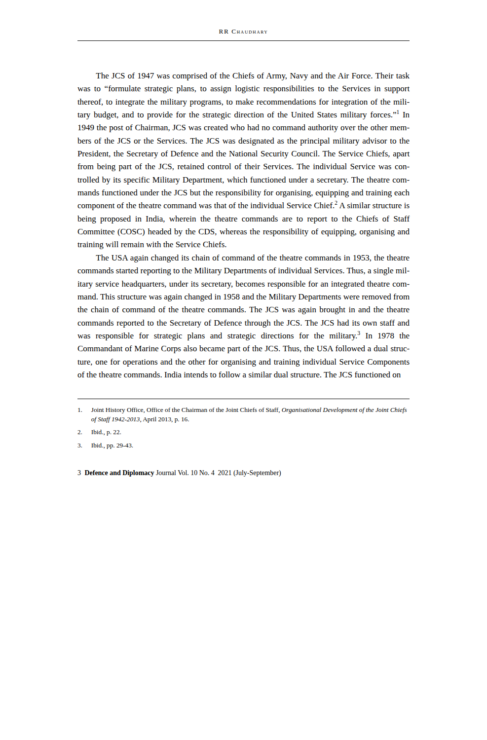RR Chaudhary
The JCS of 1947 was comprised of the Chiefs of Army, Navy and the Air Force. Their task was to “formulate strategic plans, to assign logistic responsibilities to the Services in support thereof, to integrate the military programs, to make recommendations for integration of the military budget, and to provide for the strategic direction of the United States military forces.”1 In 1949 the post of Chairman, JCS was created who had no command authority over the other members of the JCS or the Services. The JCS was designated as the principal military advisor to the President, the Secretary of Defence and the National Security Council. The Service Chiefs, apart from being part of the JCS, retained control of their Services. The individual Service was controlled by its specific Military Department, which functioned under a secretary. The theatre commands functioned under the JCS but the responsibility for organising, equipping and training each component of the theatre command was that of the individual Service Chief.2 A similar structure is being proposed in India, wherein the theatre commands are to report to the Chiefs of Staff Committee (COSC) headed by the CDS, whereas the responsibility of equipping, organising and training will remain with the Service Chiefs.
The USA again changed its chain of command of the theatre commands in 1953, the theatre commands started reporting to the Military Departments of individual Services. Thus, a single military service headquarters, under its secretary, becomes responsible for an integrated theatre command. This structure was again changed in 1958 and the Military Departments were removed from the chain of command of the theatre commands. The JCS was again brought in and the theatre commands reported to the Secretary of Defence through the JCS. The JCS had its own staff and was responsible for strategic plans and strategic directions for the military.3 In 1978 the Commandant of Marine Corps also became part of the JCS. Thus, the USA followed a dual structure, one for operations and the other for organising and training individual Service Components of the theatre commands. India intends to follow a similar dual structure. The JCS functioned on
1. Joint History Office, Office of the Chairman of the Joint Chiefs of Staff, Organisational Development of the Joint Chiefs of Staff 1942-2013, April 2013, p. 16.
2. Ibid., p. 22.
3. Ibid., pp. 29-43.
3 Defence and Diplomacy Journal Vol. 10 No. 4 2021 (July-September)